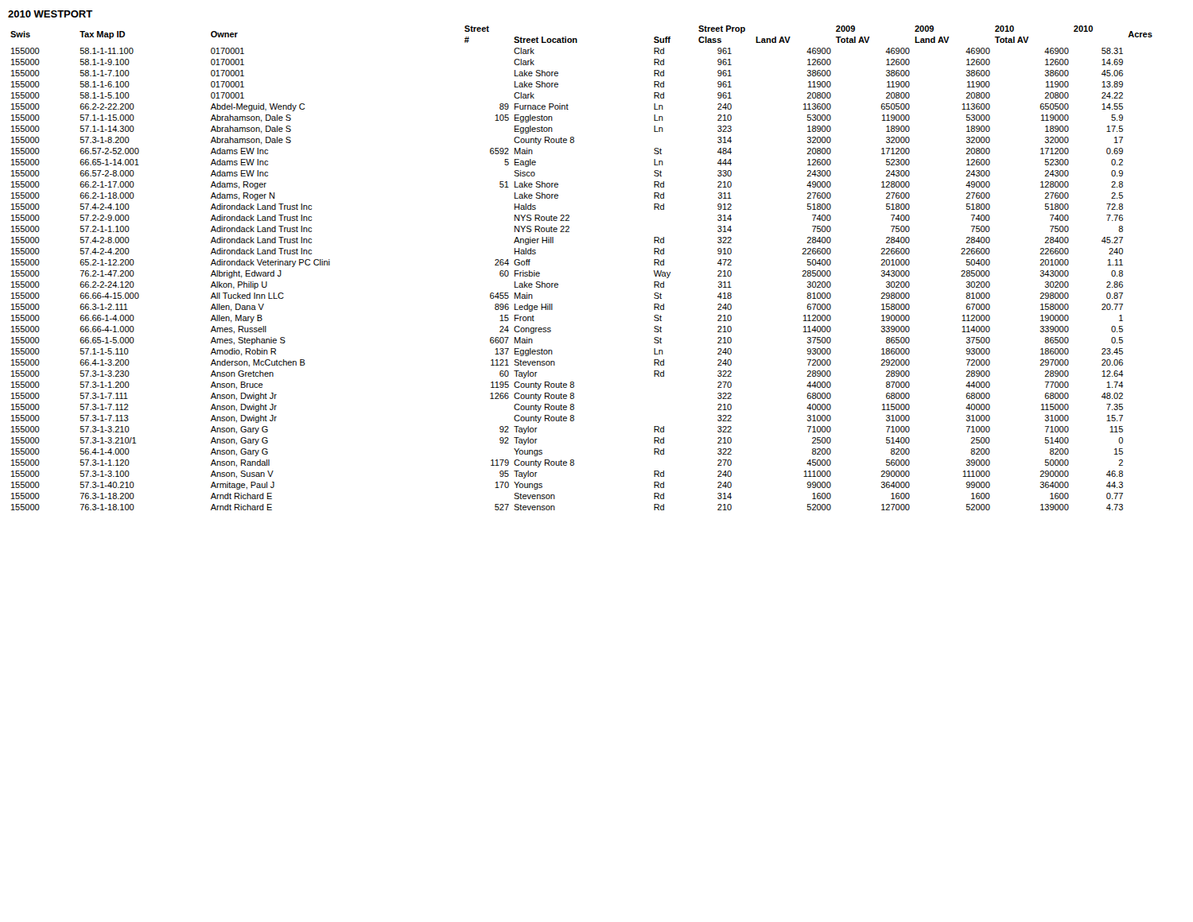2010 WESTPORT
| Swis | Tax Map ID | Owner | Street | Street Prop | 2009 | 2009 | 2010 | 2010 | Acres |
| --- | --- | --- | --- | --- | --- | --- | --- | --- | --- |
| # | Street Location | Suff | Class | Land AV | Total AV | Land AV | Total AV |
| 155000 | 58.1-1-11.100 | 0170001 | | Clark | Rd | 961 | 46900 | 46900 | 46900 | 46900 | 58.31 |
| 155000 | 58.1-1-9.100 | 0170001 | | Clark | Rd | 961 | 12600 | 12600 | 12600 | 12600 | 14.69 |
| 155000 | 58.1-1-7.100 | 0170001 | | Lake Shore | Rd | 961 | 38600 | 38600 | 38600 | 38600 | 45.06 |
| 155000 | 58.1-1-6.100 | 0170001 | | Lake Shore | Rd | 961 | 11900 | 11900 | 11900 | 11900 | 13.89 |
| 155000 | 58.1-1-5.100 | 0170001 | | Clark | Rd | 961 | 20800 | 20800 | 20800 | 20800 | 24.22 |
| 155000 | 66.2-2-22.200 | Abdel-Meguid, Wendy C | 89 | Furnace Point | Ln | 240 | 113600 | 650500 | 113600 | 650500 | 14.55 |
| 155000 | 57.1-1-15.000 | Abrahamson, Dale S | 105 | Eggleston | Ln | 210 | 53000 | 119000 | 53000 | 119000 | 5.9 |
| 155000 | 57.1-1-14.300 | Abrahamson, Dale S | | Eggleston | Ln | 323 | 18900 | 18900 | 18900 | 18900 | 17.5 |
| 155000 | 57.3-1-8.200 | Abrahamson, Dale S | | County Route 8 | | 314 | 32000 | 32000 | 32000 | 32000 | 17 |
| 155000 | 66.57-2-52.000 | Adams EW Inc | 6592 | Main | St | 484 | 20800 | 171200 | 20800 | 171200 | 0.69 |
| 155000 | 66.65-1-14.001 | Adams EW Inc | 5 | Eagle | Ln | 444 | 12600 | 52300 | 12600 | 52300 | 0.2 |
| 155000 | 66.57-2-8.000 | Adams EW Inc | | Sisco | St | 330 | 24300 | 24300 | 24300 | 24300 | 0.9 |
| 155000 | 66.2-1-17.000 | Adams, Roger | 51 | Lake Shore | Rd | 210 | 49000 | 128000 | 49000 | 128000 | 2.8 |
| 155000 | 66.2-1-18.000 | Adams, Roger N | | Lake Shore | Rd | 311 | 27600 | 27600 | 27600 | 27600 | 2.5 |
| 155000 | 57.4-2-4.100 | Adirondack Land Trust Inc | | Halds | Rd | 912 | 51800 | 51800 | 51800 | 51800 | 72.8 |
| 155000 | 57.2-2-9.000 | Adirondack Land Trust Inc | | NYS Route 22 | | 314 | 7400 | 7400 | 7400 | 7400 | 7.76 |
| 155000 | 57.2-1-1.100 | Adirondack Land Trust Inc | | NYS Route 22 | | 314 | 7500 | 7500 | 7500 | 7500 | 8 |
| 155000 | 57.4-2-8.000 | Adirondack Land Trust Inc | | Angier Hill | Rd | 322 | 28400 | 28400 | 28400 | 28400 | 45.27 |
| 155000 | 57.4-2-4.200 | Adirondack Land Trust Inc | | Halds | Rd | 910 | 226600 | 226600 | 226600 | 226600 | 240 |
| 155000 | 65.2-1-12.200 | Adirondack Veterinary PC Clini | 264 | Goff | Rd | 472 | 50400 | 201000 | 50400 | 201000 | 1.11 |
| 155000 | 76.2-1-47.200 | Albright, Edward J | 60 | Frisbie | Way | 210 | 285000 | 343000 | 285000 | 343000 | 0.8 |
| 155000 | 66.2-2-24.120 | Alkon, Philip U | | Lake Shore | Rd | 311 | 30200 | 30200 | 30200 | 30200 | 2.86 |
| 155000 | 66.66-4-15.000 | All Tucked Inn LLC | 6455 | Main | St | 418 | 81000 | 298000 | 81000 | 298000 | 0.87 |
| 155000 | 66.3-1-2.111 | Allen, Dana V | 896 | Ledge Hill | Rd | 240 | 67000 | 158000 | 67000 | 158000 | 20.77 |
| 155000 | 66.66-1-4.000 | Allen, Mary B | 15 | Front | St | 210 | 112000 | 190000 | 112000 | 190000 | 1 |
| 155000 | 66.66-4-1.000 | Ames, Russell | 24 | Congress | St | 210 | 114000 | 339000 | 114000 | 339000 | 0.5 |
| 155000 | 66.65-1-5.000 | Ames, Stephanie S | 6607 | Main | St | 210 | 37500 | 86500 | 37500 | 86500 | 0.5 |
| 155000 | 57.1-1-5.110 | Amodio, Robin R | 137 | Eggleston | Ln | 240 | 93000 | 186000 | 93000 | 186000 | 23.45 |
| 155000 | 66.4-1-3.200 | Anderson, McCutchen B | 1121 | Stevenson | Rd | 240 | 72000 | 292000 | 72000 | 297000 | 20.06 |
| 155000 | 57.3-1-3.230 | Anson Gretchen | 60 | Taylor | Rd | 322 | 28900 | 28900 | 28900 | 28900 | 12.64 |
| 155000 | 57.3-1-1.200 | Anson, Bruce | 1195 | County Route 8 | | 270 | 44000 | 87000 | 44000 | 77000 | 1.74 |
| 155000 | 57.3-1-7.111 | Anson, Dwight Jr | 1266 | County Route 8 | | 322 | 68000 | 68000 | 68000 | 68000 | 48.02 |
| 155000 | 57.3-1-7.112 | Anson, Dwight Jr | | County Route 8 | | 210 | 40000 | 115000 | 40000 | 115000 | 7.35 |
| 155000 | 57.3-1-7.113 | Anson, Dwight Jr | | County Route 8 | | 322 | 31000 | 31000 | 31000 | 31000 | 15.7 |
| 155000 | 57.3-1-3.210 | Anson, Gary G | 92 | Taylor | Rd | 322 | 71000 | 71000 | 71000 | 71000 | 115 |
| 155000 | 57.3-1-3.210/1 | Anson, Gary G | 92 | Taylor | Rd | 210 | 2500 | 51400 | 2500 | 51400 | 0 |
| 155000 | 56.4-1-4.000 | Anson, Gary G | | Youngs | Rd | 322 | 8200 | 8200 | 8200 | 8200 | 15 |
| 155000 | 57.3-1-1.120 | Anson, Randall | 1179 | County Route 8 | | 270 | 45000 | 56000 | 39000 | 50000 | 2 |
| 155000 | 57.3-1-3.100 | Anson, Susan V | 95 | Taylor | Rd | 240 | 111000 | 290000 | 111000 | 290000 | 46.8 |
| 155000 | 57.3-1-40.210 | Armitage, Paul J | 170 | Youngs | Rd | 240 | 99000 | 364000 | 99000 | 364000 | 44.3 |
| 155000 | 76.3-1-18.200 | Arndt Richard E | | Stevenson | Rd | 314 | 1600 | 1600 | 1600 | 1600 | 0.77 |
| 155000 | 76.3-1-18.100 | Arndt Richard E | 527 | Stevenson | Rd | 210 | 52000 | 127000 | 52000 | 139000 | 4.73 |